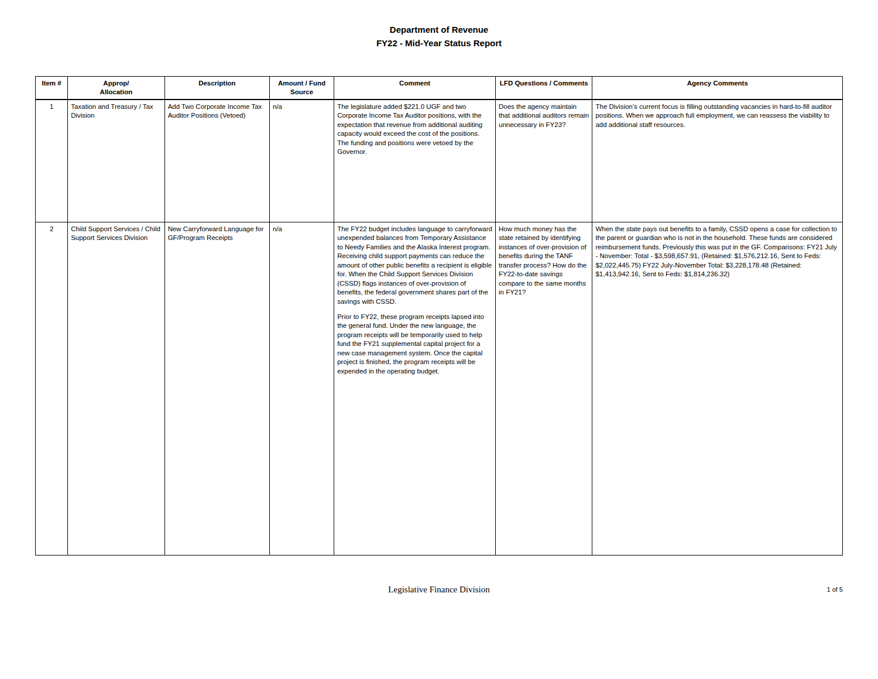Department of Revenue
FY22 - Mid-Year Status Report
| Item # | Approp/ Allocation | Description | Amount / Fund Source | Comment | LFD Questions / Comments | Agency Comments |
| --- | --- | --- | --- | --- | --- | --- |
| 1 | Taxation and Treasury / Tax Division | Add Two Corporate Income Tax Auditor Positions (Vetoed) | n/a | The legislature added $221.0 UGF and two Corporate Income Tax Auditor positions, with the expectation that revenue from additional auditing capacity would exceed the cost of the positions. The funding and positions were vetoed by the Governor. | Does the agency maintain that additional auditors remain unnecessary in FY23? | The Division’s current focus is filling outstanding vacancies in hard-to-fill auditor positions. When we approach full employment, we can reassess the viability to add additional staff resources. |
| 2 | Child Support Services / Child Support Services Division | New Carryforward Language for GF/Program Receipts | n/a | The FY22 budget includes language to carryforward unexpended balances from Temporary Assistance to Needy Families and the Alaska Interest program. Receiving child support payments can reduce the amount of other public benefits a recipient is eligible for. When the Child Support Services Division (CSSD) flags instances of over-provision of benefits, the federal government shares part of the savings with CSSD. Prior to FY22, these program receipts lapsed into the general fund. Under the new language, the program receipts will be temporarily used to help fund the FY21 supplemental capital project for a new case management system. Once the capital project is finished, the program receipts will be expended in the operating budget. | How much money has the state retained by identifying instances of over-provision of benefits during the TANF transfer process? How do the FY22-to-date savings compare to the same months in FY21? | When the state pays out benefits to a family, CSSD opens a case for collection to the parent or guardian who is not in the household. These funds are considered reimbursement funds. Previously this was put in the GF. Comparisons: FY21 July - November: Total - $3,598,657.91, (Retained: $1,576,212.16, Sent to Feds: $2,022,445.75) FY22 July-November Total: $3,228,178.48 (Retained: $1,413,942.16, Sent to Feds: $1,814,236.32) |
Legislative Finance Division 1 of 5